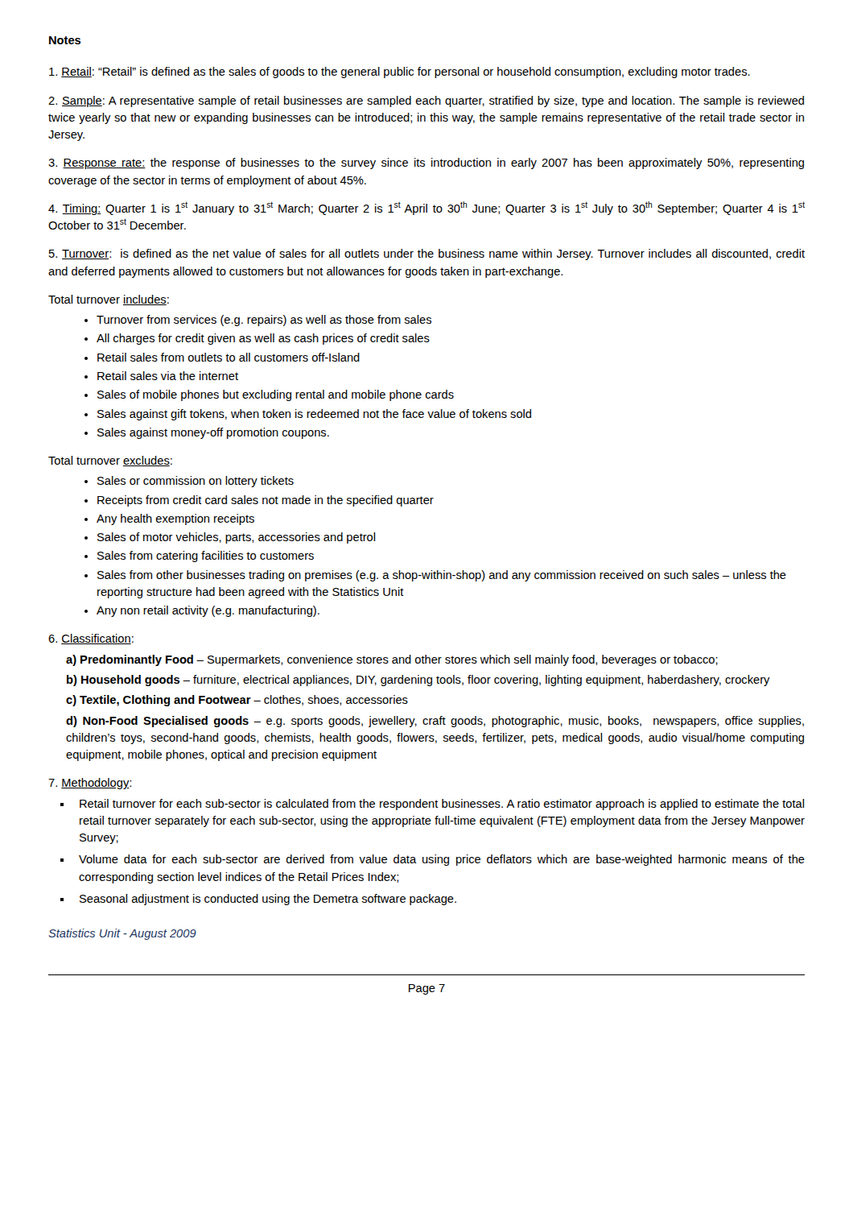Notes
1. Retail: “Retail” is defined as the sales of goods to the general public for personal or household consumption, excluding motor trades.
2. Sample: A representative sample of retail businesses are sampled each quarter, stratified by size, type and location. The sample is reviewed twice yearly so that new or expanding businesses can be introduced; in this way, the sample remains representative of the retail trade sector in Jersey.
3. Response rate: the response of businesses to the survey since its introduction in early 2007 has been approximately 50%, representing coverage of the sector in terms of employment of about 45%.
4. Timing: Quarter 1 is 1st January to 31st March; Quarter 2 is 1st April to 30th June; Quarter 3 is 1st July to 30th September; Quarter 4 is 1st October to 31st December.
5. Turnover: is defined as the net value of sales for all outlets under the business name within Jersey. Turnover includes all discounted, credit and deferred payments allowed to customers but not allowances for goods taken in part-exchange.
Total turnover includes:
Turnover from services (e.g. repairs) as well as those from sales
All charges for credit given as well as cash prices of credit sales
Retail sales from outlets to all customers off-Island
Retail sales via the internet
Sales of mobile phones but excluding rental and mobile phone cards
Sales against gift tokens, when token is redeemed not the face value of tokens sold
Sales against money-off promotion coupons.
Total turnover excludes:
Sales or commission on lottery tickets
Receipts from credit card sales not made in the specified quarter
Any health exemption receipts
Sales of motor vehicles, parts, accessories and petrol
Sales from catering facilities to customers
Sales from other businesses trading on premises (e.g. a shop-within-shop) and any commission received on such sales – unless the reporting structure had been agreed with the Statistics Unit
Any non retail activity (e.g. manufacturing).
6. Classification:
a) Predominantly Food – Supermarkets, convenience stores and other stores which sell mainly food, beverages or tobacco;
b) Household goods – furniture, electrical appliances, DIY, gardening tools, floor covering, lighting equipment, haberdashery, crockery
c) Textile, Clothing and Footwear – clothes, shoes, accessories
d) Non-Food Specialised goods – e.g. sports goods, jewellery, craft goods, photographic, music, books, newspapers, office supplies, children’s toys, second-hand goods, chemists, health goods, flowers, seeds, fertilizer, pets, medical goods, audio visual/home computing equipment, mobile phones, optical and precision equipment
7. Methodology:
Retail turnover for each sub-sector is calculated from the respondent businesses. A ratio estimator approach is applied to estimate the total retail turnover separately for each sub-sector, using the appropriate full-time equivalent (FTE) employment data from the Jersey Manpower Survey;
Volume data for each sub-sector are derived from value data using price deflators which are base-weighted harmonic means of the corresponding section level indices of the Retail Prices Index;
Seasonal adjustment is conducted using the Demetra software package.
Statistics Unit - August 2009
Page 7